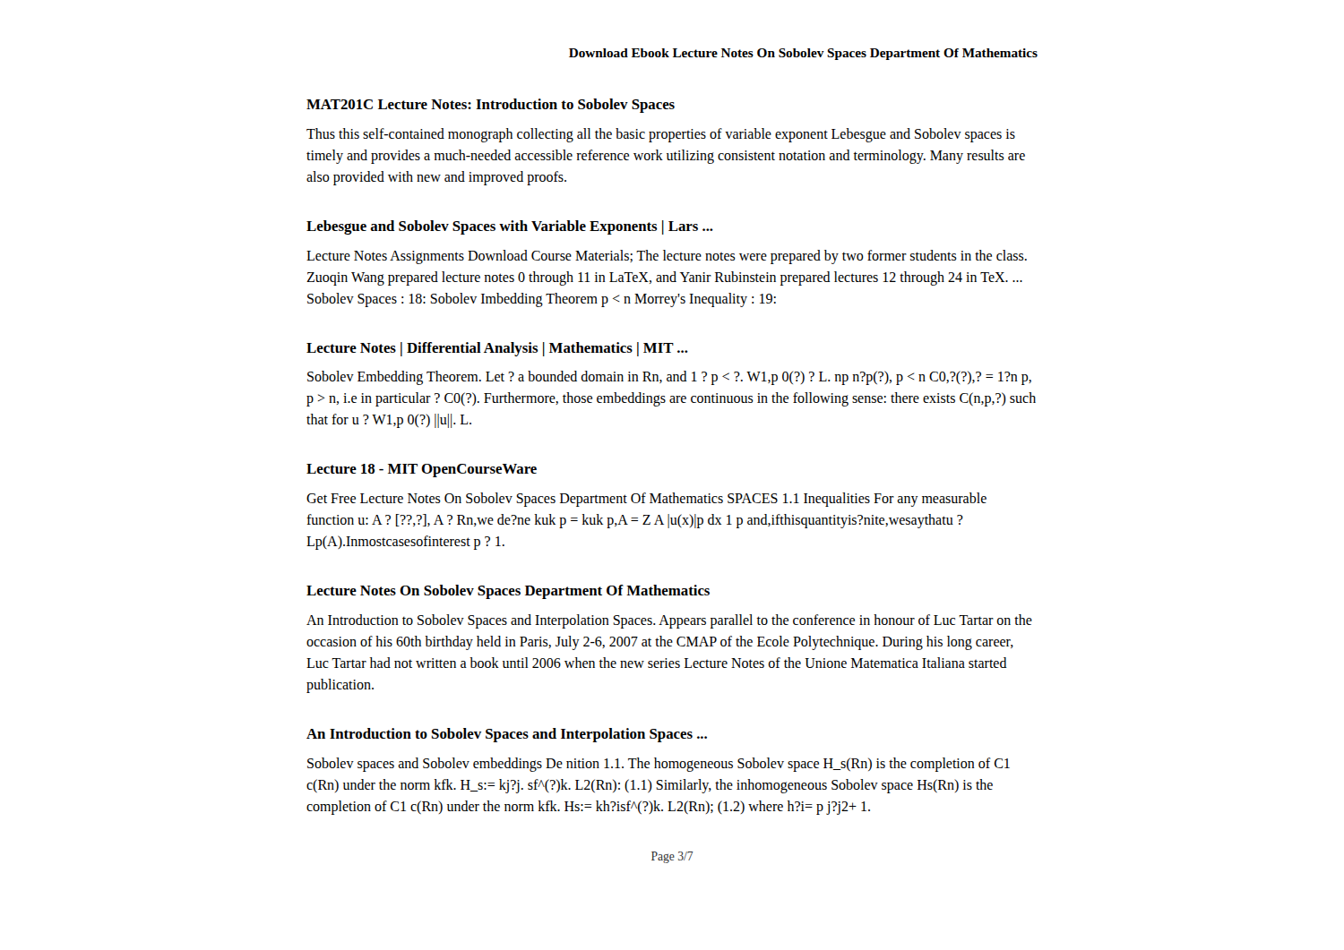Download Ebook Lecture Notes On Sobolev Spaces Department Of Mathematics
MAT201C Lecture Notes: Introduction to Sobolev Spaces
Thus this self-contained monograph collecting all the basic properties of variable exponent Lebesgue and Sobolev spaces is timely and provides a much-needed accessible reference work utilizing consistent notation and terminology. Many results are also provided with new and improved proofs.
Lebesgue and Sobolev Spaces with Variable Exponents | Lars ...
Lecture Notes Assignments Download Course Materials; The lecture notes were prepared by two former students in the class. Zuoqin Wang prepared lecture notes 0 through 11 in LaTeX, and Yanir Rubinstein prepared lectures 12 through 24 in TeX. ... Sobolev Spaces : 18: Sobolev Imbedding Theorem p < n Morrey's Inequality : 19:
Lecture Notes | Differential Analysis | Mathematics | MIT ...
Sobolev Embedding Theorem. Let ? a bounded domain in Rn, and 1 ? p < ?. W1,p 0(?) ? L. np n?p(?), p < n C0,?(?),? = 1?n p, p > n, i.e in particular ? C0(?). Furthermore, those embeddings are continuous in the following sense: there exists C(n,p,?) such that for u ? W1,p 0(?) ||u||. L.
Lecture 18 - MIT OpenCourseWare
Get Free Lecture Notes On Sobolev Spaces Department Of Mathematics SPACES 1.1 Inequalities For any measurable function u: A ? [??,?], A ? Rn,we de?ne kuk p = kuk p,A = Z A |u(x)|p dx 1 p and,ifthisquantityis?nite,wesaythatu ? Lp(A).Inmostcasesofinterest p ? 1.
Lecture Notes On Sobolev Spaces Department Of Mathematics
An Introduction to Sobolev Spaces and Interpolation Spaces. Appears parallel to the conference in honour of Luc Tartar on the occasion of his 60th birthday held in Paris, July 2-6, 2007 at the CMAP of the Ecole Polytechnique. During his long career, Luc Tartar had not written a book until 2006 when the new series Lecture Notes of the Unione Matematica Italiana started publication.
An Introduction to Sobolev Spaces and Interpolation Spaces ...
Sobolev spaces and Sobolev embeddings De nition 1.1. The homogeneous Sobolev space H_s(Rn) is the completion of C1 c(Rn) under the norm kfk. H_s:= kj?j. sf^(?)k. L2(Rn): (1.1) Similarly, the inhomogeneous Sobolev space Hs(Rn) is the completion of C1 c(Rn) under the norm kfk. Hs:= kh?isf^(?)k. L2(Rn); (1.2) where h?i= p j?j2+ 1.
Page 3/7